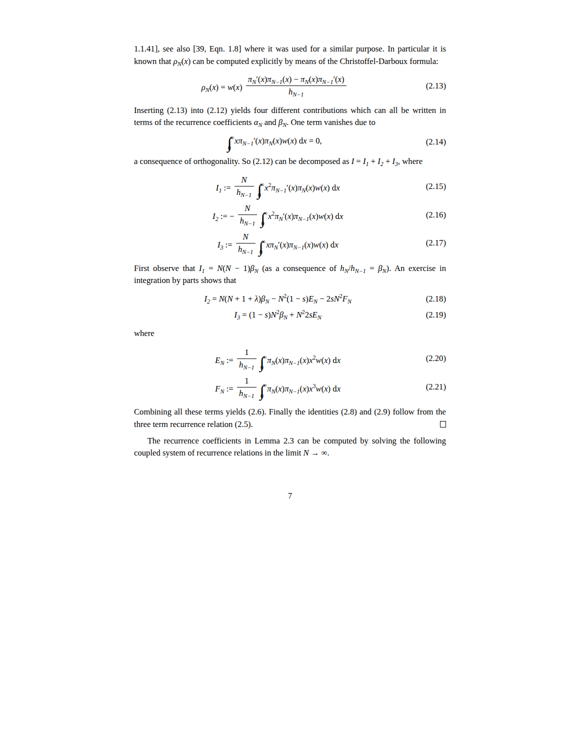1.1.41], see also [39, Eqn. 1.8] where it was used for a similar purpose. In particular it is known that ρN(x) can be computed explicitly by means of the Christoffel-Darboux formula:
ρN(x) = w(x) πN′(x)πN−1(x) − πN(x)πN−1′(x) hN−1
(2.13)
Inserting (2.13) into (2.12) yields four different contributions which can all be written in terms of the recurrence coefficients αN and βN. One term vanishes due to
∫∞0 xπN−1′(x)πN(x)w(x) dx = 0,
(2.14)
a consequence of orthogonality. So (2.12) can be decomposed as I = I1 + I2 + I3, where
I1 := NhN−1 ∫∞0 x2πN−1′(x)πN(x)w(x) dx
(2.15)
I2 := − NhN−1 ∫∞0 x2πN′(x)πN−1(x)w(x) dx
(2.16)
I3 := NhN−1 ∫∞0 xπN′(x)πN−1(x)w(x) dx
(2.17)
First observe that I1 = N(N − 1)βN (as a consequence of hN/hN−1 = βN). An exercise in integration by parts shows that
I2 = N(N + 1 + λ)βN − N2(1 − s)EN − 2sN2FN
(2.18)
I3 = (1 − s)N2βN + N22sEN
(2.19)
where
EN := 1 hN−1 ∫∞0 πN(x)πN−1(x)x2w(x) dx
(2.20)
FN := 1 hN−1 ∫∞0 πN(x)πN−1(x)x3w(x) dx
(2.21)
Combining all these terms yields (2.6). Finally the identities (2.8) and (2.9) follow from the three term recurrence relation (2.5).
The recurrence coefficients in Lemma 2.3 can be computed by solving the following coupled system of recurrence relations in the limit N → ∞.
7